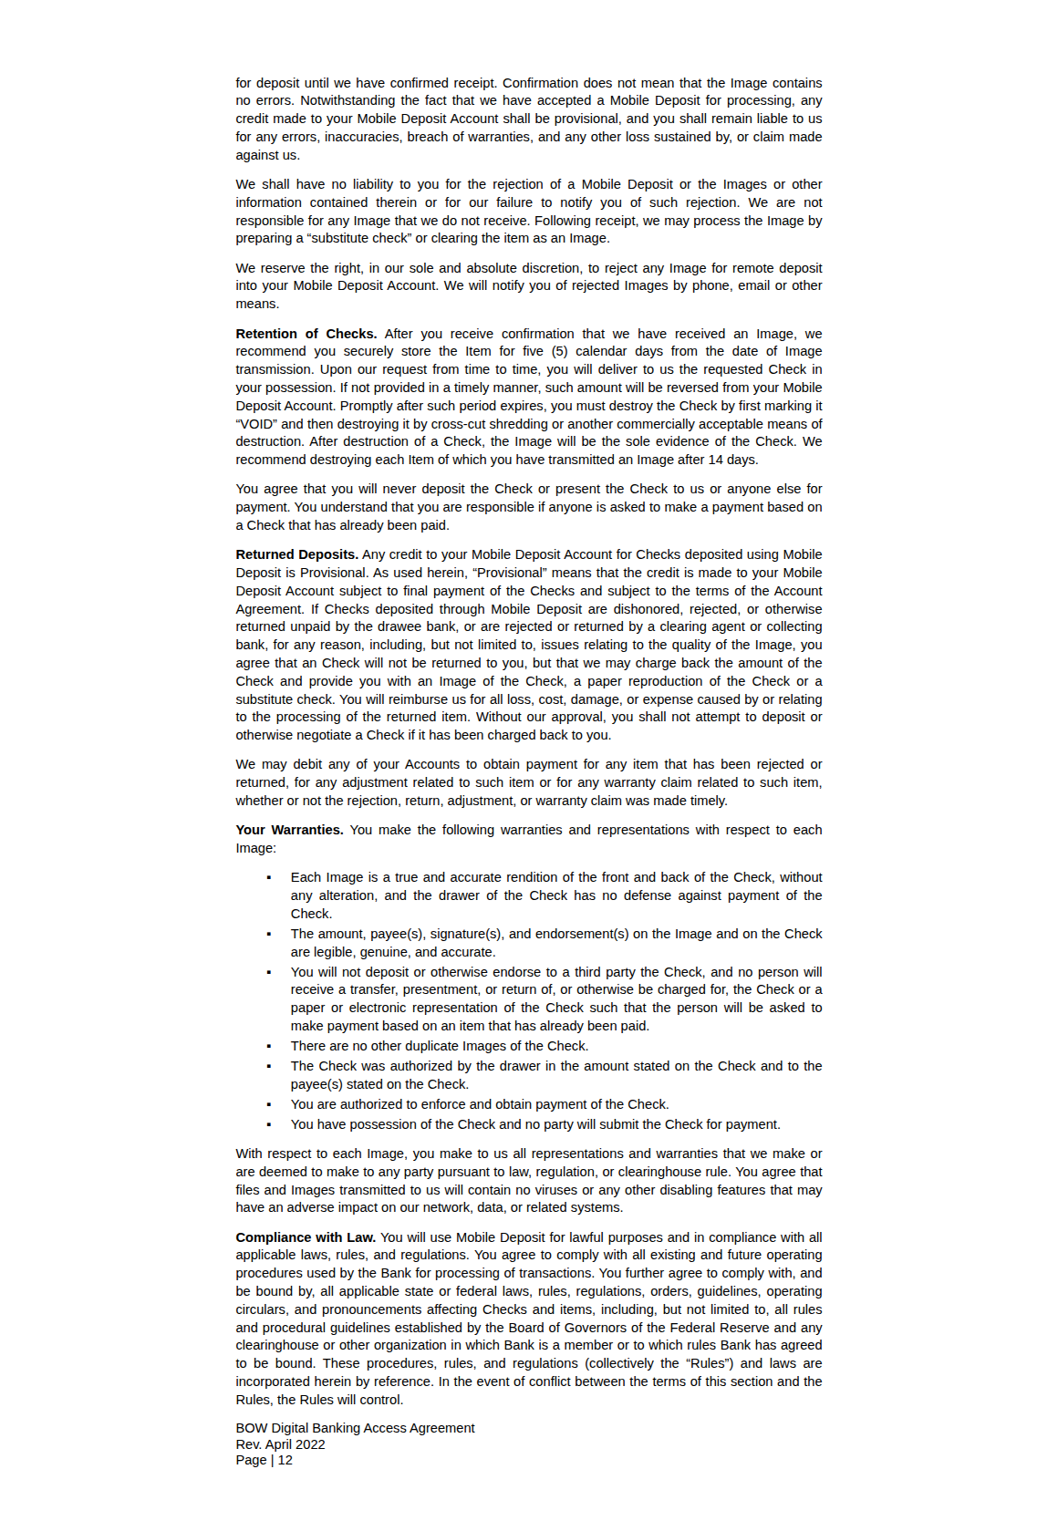for deposit until we have confirmed receipt. Confirmation does not mean that the Image contains no errors. Notwithstanding the fact that we have accepted a Mobile Deposit for processing, any credit made to your Mobile Deposit Account shall be provisional, and you shall remain liable to us for any errors, inaccuracies, breach of warranties, and any other loss sustained by, or claim made against us.
We shall have no liability to you for the rejection of a Mobile Deposit or the Images or other information contained therein or for our failure to notify you of such rejection. We are not responsible for any Image that we do not receive. Following receipt, we may process the Image by preparing a “substitute check” or clearing the item as an Image.
We reserve the right, in our sole and absolute discretion, to reject any Image for remote deposit into your Mobile Deposit Account. We will notify you of rejected Images by phone, email or other means.
Retention of Checks. After you receive confirmation that we have received an Image, we recommend you securely store the Item for five (5) calendar days from the date of Image transmission. Upon our request from time to time, you will deliver to us the requested Check in your possession. If not provided in a timely manner, such amount will be reversed from your Mobile Deposit Account. Promptly after such period expires, you must destroy the Check by first marking it “VOID” and then destroying it by cross-cut shredding or another commercially acceptable means of destruction. After destruction of a Check, the Image will be the sole evidence of the Check. We recommend destroying each Item of which you have transmitted an Image after 14 days.
You agree that you will never deposit the Check or present the Check to us or anyone else for payment. You understand that you are responsible if anyone is asked to make a payment based on a Check that has already been paid.
Returned Deposits. Any credit to your Mobile Deposit Account for Checks deposited using Mobile Deposit is Provisional. As used herein, “Provisional” means that the credit is made to your Mobile Deposit Account subject to final payment of the Checks and subject to the terms of the Account Agreement. If Checks deposited through Mobile Deposit are dishonored, rejected, or otherwise returned unpaid by the drawee bank, or are rejected or returned by a clearing agent or collecting bank, for any reason, including, but not limited to, issues relating to the quality of the Image, you agree that an Check will not be returned to you, but that we may charge back the amount of the Check and provide you with an Image of the Check, a paper reproduction of the Check or a substitute check. You will reimburse us for all loss, cost, damage, or expense caused by or relating to the processing of the returned item. Without our approval, you shall not attempt to deposit or otherwise negotiate a Check if it has been charged back to you.
We may debit any of your Accounts to obtain payment for any item that has been rejected or returned, for any adjustment related to such item or for any warranty claim related to such item, whether or not the rejection, return, adjustment, or warranty claim was made timely.
Your Warranties. You make the following warranties and representations with respect to each Image:
Each Image is a true and accurate rendition of the front and back of the Check, without any alteration, and the drawer of the Check has no defense against payment of the Check.
The amount, payee(s), signature(s), and endorsement(s) on the Image and on the Check are legible, genuine, and accurate.
You will not deposit or otherwise endorse to a third party the Check, and no person will receive a transfer, presentment, or return of, or otherwise be charged for, the Check or a paper or electronic representation of the Check such that the person will be asked to make payment based on an item that has already been paid.
There are no other duplicate Images of the Check.
The Check was authorized by the drawer in the amount stated on the Check and to the payee(s) stated on the Check.
You are authorized to enforce and obtain payment of the Check.
You have possession of the Check and no party will submit the Check for payment.
With respect to each Image, you make to us all representations and warranties that we make or are deemed to make to any party pursuant to law, regulation, or clearinghouse rule. You agree that files and Images transmitted to us will contain no viruses or any other disabling features that may have an adverse impact on our network, data, or related systems.
Compliance with Law. You will use Mobile Deposit for lawful purposes and in compliance with all applicable laws, rules, and regulations. You agree to comply with all existing and future operating procedures used by the Bank for processing of transactions. You further agree to comply with, and be bound by, all applicable state or federal laws, rules, regulations, orders, guidelines, operating circulars, and pronouncements affecting Checks and items, including, but not limited to, all rules and procedural guidelines established by the Board of Governors of the Federal Reserve and any clearinghouse or other organization in which Bank is a member or to which rules Bank has agreed to be bound. These procedures, rules, and regulations (collectively the “Rules”) and laws are incorporated herein by reference. In the event of conflict between the terms of this section and the Rules, the Rules will control.
BOW Digital Banking Access Agreement
Rev. April 2022
Page | 12